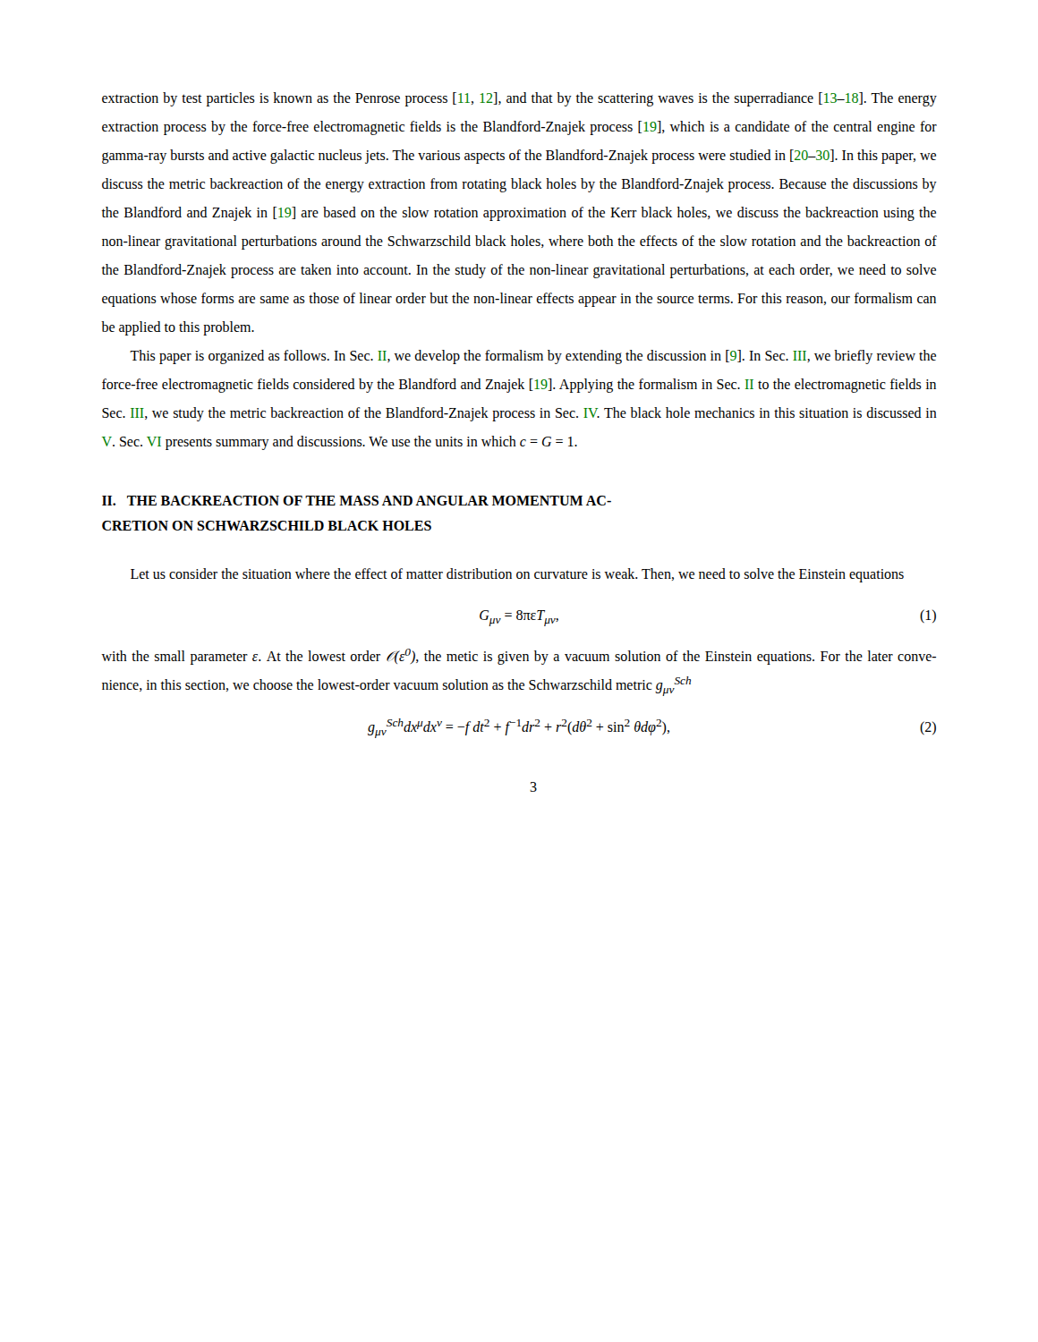extraction by test particles is known as the Penrose process [11, 12], and that by the scattering waves is the superradiance [13–18]. The energy extraction process by the force-free electromagnetic fields is the Blandford-Znajek process [19], which is a candidate of the central engine for gamma-ray bursts and active galactic nucleus jets. The various aspects of the Blandford-Znajek process were studied in [20–30]. In this paper, we discuss the metric backreaction of the energy extraction from rotating black holes by the Blandford-Znajek process. Because the discussions by the Blandford and Znajek in [19] are based on the slow rotation approximation of the Kerr black holes, we discuss the backreaction using the non-linear gravitational perturbations around the Schwarzschild black holes, where both the effects of the slow rotation and the backreaction of the Blandford-Znajek process are taken into account. In the study of the non-linear gravitational perturbations, at each order, we need to solve equations whose forms are same as those of linear order but the non-linear effects appear in the source terms. For this reason, our formalism can be applied to this problem.
This paper is organized as follows. In Sec. II, we develop the formalism by extending the discussion in [9]. In Sec. III, we briefly review the force-free electromagnetic fields considered by the Blandford and Znajek [19]. Applying the formalism in Sec. II to the electromagnetic fields in Sec. III, we study the metric backreaction of the Blandford-Znajek process in Sec. IV. The black hole mechanics in this situation is discussed in V. Sec. VI presents summary and discussions. We use the units in which c = G = 1.
II. THE BACKREACTION OF THE MASS AND ANGULAR MOMENTUM AC-
CRETION ON SCHWARZSCHILD BLACK HOLES
Let us consider the situation where the effect of matter distribution on curvature is weak. Then, we need to solve the Einstein equations
Gμν = 8πεTμν, (1)
with the small parameter ε. At the lowest order 𝒪(ε0), the metic is given by a vacuum solution of the Einstein equations. For the later convenience, in this section, we choose the lowest-order vacuum solution as the Schwarzschild metric gμνSch
gμνSchdxμdxν = −f dt2 + f−1dr2 + r2(dθ2 + sin2 θdφ2), (2)
3